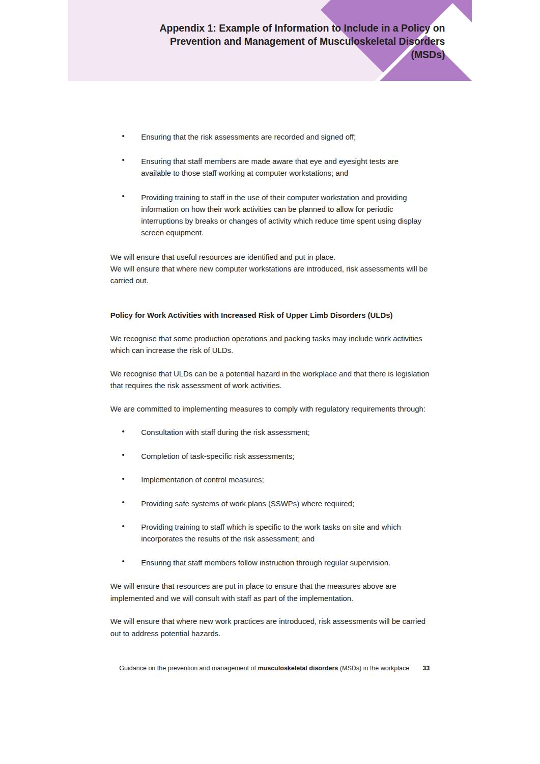Appendix 1: Example of Information to Include in a Policy on Prevention and Management of Musculoskeletal Disorders (MSDs)
Ensuring that the risk assessments are recorded and signed off;
Ensuring that staff members are made aware that eye and eyesight tests are available to those staff working at computer workstations; and
Providing training to staff in the use of their computer workstation and providing information on how their work activities can be planned to allow for periodic interruptions by breaks or changes of activity which reduce time spent using display screen equipment.
We will ensure that useful resources are identified and put in place.
We will ensure that where new computer workstations are introduced, risk assessments will be carried out.
Policy for Work Activities with Increased Risk of Upper Limb Disorders (ULDs)
We recognise that some production operations and packing tasks may include work activities which can increase the risk of ULDs.
We recognise that ULDs can be a potential hazard in the workplace and that there is legislation that requires the risk assessment of work activities.
We are committed to implementing measures to comply with regulatory requirements through:
Consultation with staff during the risk assessment;
Completion of task-specific risk assessments;
Implementation of control measures;
Providing safe systems of work plans (SSWPs) where required;
Providing training to staff which is specific to the work tasks on site and which incorporates the results of the risk assessment; and
Ensuring that staff members follow instruction through regular supervision.
We will ensure that resources are put in place to ensure that the measures above are implemented and we will consult with staff as part of the implementation.
We will ensure that where new work practices are introduced, risk assessments will be carried out to address potential hazards.
Guidance on the prevention and management of musculoskeletal disorders (MSDs) in the workplace 33